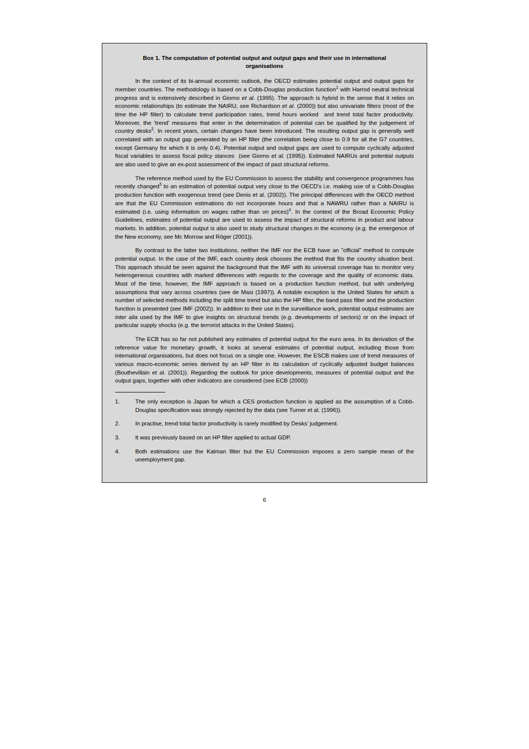Box 1. The computation of potential output and output gaps and their use in international
organisations
In the context of its bi-annual economic outlook, the OECD estimates potential output and output gaps for member countries. The methodology is based on a Cobb-Douglas production function1 with Harrod neutral technical progress and is extensively described in Giorno et al. (1995). The approach is hybrid in the sense that it relies on economic relationships (to estimate the NAIRU, see Richardson et al. (2000)) but also univariate filters (most of the time the HP filter) to calculate trend participation rates, trend hours worked and trend total factor productivity. Moreover, the 'trend' measures that enter in the determination of potential can be qualified by the judgement of country desks2. In recent years, certain changes have been introduced. The resulting output gap is generally well correlated with an output gap generated by an HP filter (the correlation being close to 0.9 for all the G7 countries, except Germany for which it is only 0.4). Potential output and output gaps are used to compute cyclically adjusted fiscal variables to assess fiscal policy stances (see Giorno et al. (1995)). Estimated NAIRUs and potential outputs are also used to give an ex-post assessment of the impact of past structural reforms.
The reference method used by the EU Commission to assess the stability and convergence programmes has recently changed3 to an estimation of potential output very close to the OECD's i.e. making use of a Cobb-Douglas production function with exogenous trend (see Denis et al. (2002)). The principal differences with the OECD method are that the EU Commission estimations do not incorporate hours and that a NAWRU rather than a NAIRU is estimated (i.e. using information on wages rather than on prices)4. In the context of the Broad Economic Policy Guidelines, estimates of potential output are used to assess the impact of structural reforms in product and labour markets. In addition, potential output is also used to study structural changes in the economy (e.g. the emergence of the New economy, see Mc Morrow and Röger (2001)).
By contrast to the latter two institutions, neither the IMF nor the ECB have an "official" method to compute potential output. In the case of the IMF, each country desk chooses the method that fits the country situation best. This approach should be seen against the background that the IMF with its universal coverage has to monitor very heterogeneous countries with marked differences with regards to the coverage and the quality of economic data. Most of the time, however, the IMF approach is based on a production function method, but with underlying assumptions that vary across countries (see de Masi (1997)). A notable exception is the United States for which a number of selected methods including the split time trend but also the HP filter, the band pass filter and the production function is presented (see IMF (2002)). In addition to their use in the surveillance work, potential output estimates are inter alia used by the IMF to give insights on structural trends (e.g. developments of sectors) or on the impact of particular supply shocks (e.g. the terrorist attacks in the United States).
The ECB has so far not published any estimates of potential output for the euro area. In its derivation of the reference value for monetary growth, it looks at several estimates of potential output, including those from international organisations, but does not focus on a single one. However, the ESCB makes use of trend measures of various macro-economic series derived by an HP filter in its calculation of cyclically adjusted budget balances (Bouthevillain et al. (2001)). Regarding the outlook for price developments, measures of potential output and the output gaps, together with other indicators are considered (see ECB (2000))
1. The only exception is Japan for which a CES production function is applied as the assumption of a Cobb-Douglas specification was strongly rejected by the data (see Turner et al. (1996)).
2. In practise, trend total factor productivity is rarely modified by Desks' judgement.
3. It was previously based on an HP filter applied to actual GDP.
4. Both estimations use the Kalman filter but the EU Commission imposes a zero sample mean of the unemployment gap.
6